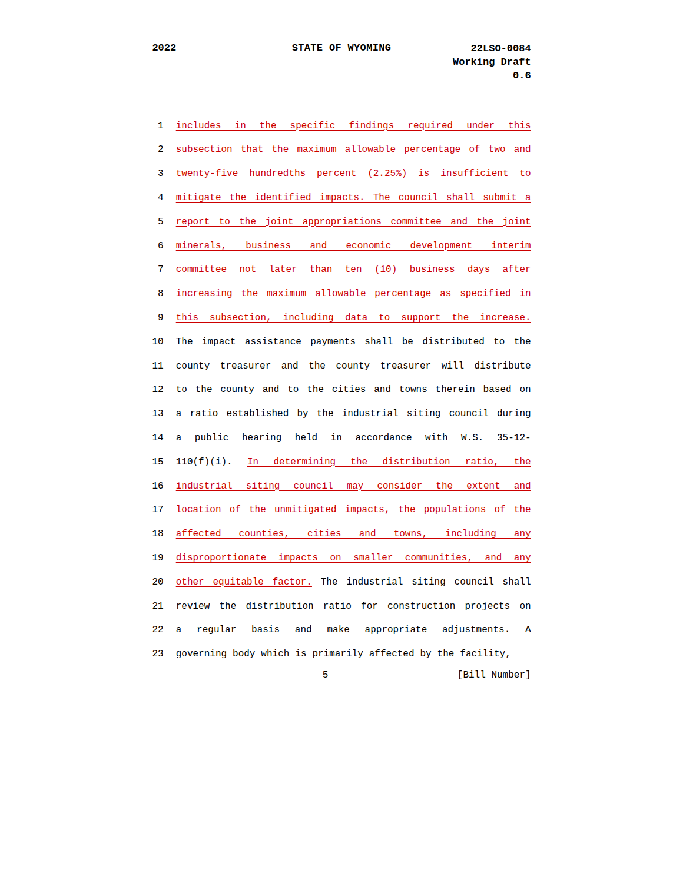2022
STATE OF WYOMING
22LSO-0084
Working Draft
0.6
1
includes in the specific findings required under this
2
subsection that the maximum allowable percentage of two and
3
twenty-five hundredths percent (2.25%) is insufficient to
4
mitigate the identified impacts. The council shall submit a
5
report to the joint appropriations committee and the joint
6
minerals, business and economic development interim
7
committee not later than ten (10) business days after
8
increasing the maximum allowable percentage as specified in
9
this subsection, including data to support the increase.
10
The impact assistance payments shall be distributed to the
11
county treasurer and the county treasurer will distribute
12
to the county and to the cities and towns therein based on
13
a ratio established by the industrial siting council during
14
a public hearing held in accordance with W.S. 35-12-
15
110(f)(i). In determining the distribution ratio, the
16
industrial siting council may consider the extent and
17
location of the unmitigated impacts, the populations of the
18
affected counties, cities and towns, including any
19
disproportionate impacts on smaller communities, and any
20
other equitable factor. The industrial siting council shall
21
review the distribution ratio for construction projects on
22
a regular basis and make appropriate adjustments. A
23
governing body which is primarily affected by the facility,
5
[Bill Number]